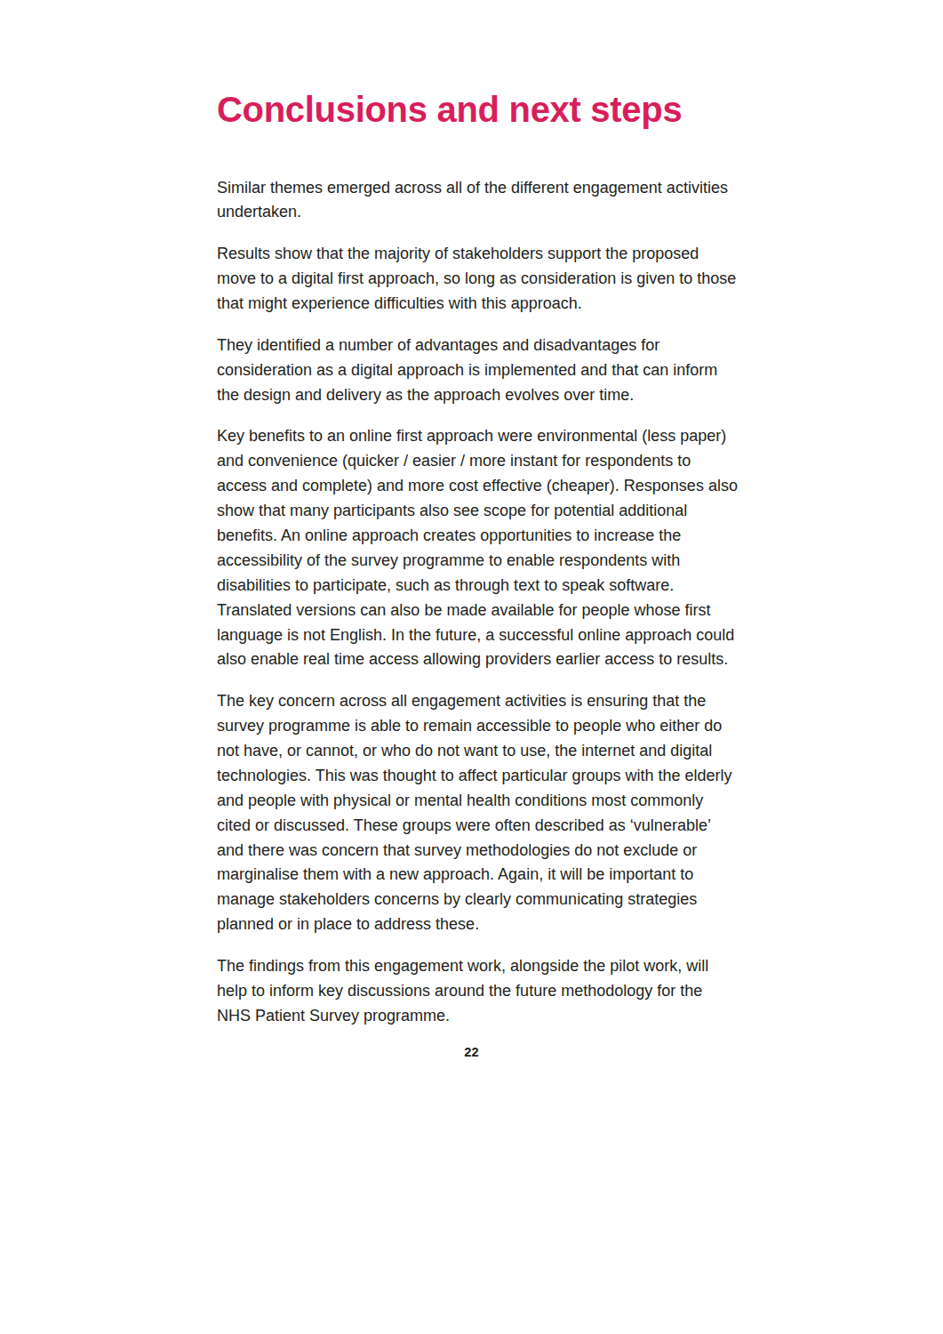Conclusions and next steps
Similar themes emerged across all of the different engagement activities undertaken.
Results show that the majority of stakeholders support the proposed move to a digital first approach, so long as consideration is given to those that might experience difficulties with this approach.
They identified a number of advantages and disadvantages for consideration as a digital approach is implemented and that can inform the design and delivery as the approach evolves over time.
Key benefits to an online first approach were environmental (less paper) and convenience (quicker / easier / more instant for respondents to access and complete) and more cost effective (cheaper). Responses also show that many participants also see scope for potential additional benefits. An online approach creates opportunities to increase the accessibility of the survey programme to enable respondents with disabilities to participate, such as through text to speak software. Translated versions can also be made available for people whose first language is not English. In the future, a successful online approach could also enable real time access allowing providers earlier access to results.
The key concern across all engagement activities is ensuring that the survey programme is able to remain accessible to people who either do not have, or cannot, or who do not want to use, the internet and digital technologies. This was thought to affect particular groups with the elderly and people with physical or mental health conditions most commonly cited or discussed. These groups were often described as ‘vulnerable’ and there was concern that survey methodologies do not exclude or marginalise them with a new approach. Again, it will be important to manage stakeholders concerns by clearly communicating strategies planned or in place to address these.
The findings from this engagement work, alongside the pilot work, will help to inform key discussions around the future methodology for the NHS Patient Survey programme.
22